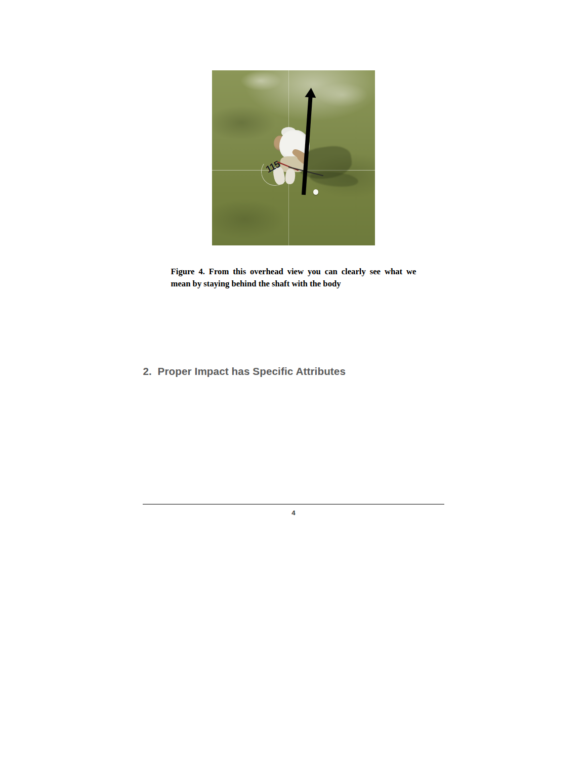115
Figure 4. From this overhead view you can clearly see what we mean by staying behind the shaft with the body
2. Proper Impact has Specific Attributes
4